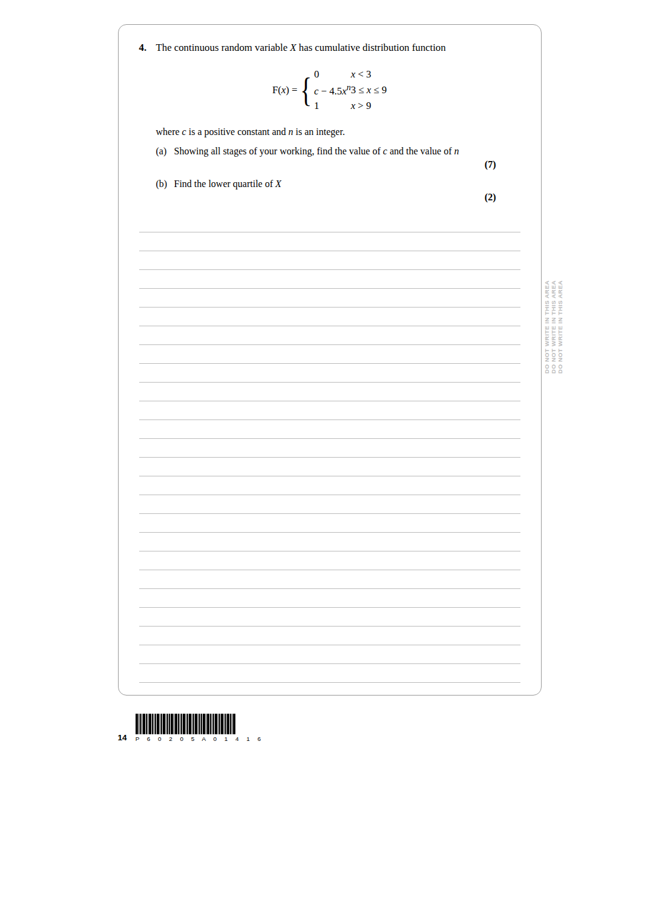DO NOT WRITE IN THIS AREA DO NOT WRITE IN THIS AREA DO NOT WRITE IN THIS AREA
4.
The continuous random variable X has cumulative distribution function
| F( x ) = | { | 0 | x < 3 |
| c − 4.5 x n | 3 ≤ x ≤ 9 |
| 1 | x > 9 |
where c is a positive constant and n is an integer.
(a)
Showing all stages of your working, find the value of c and the value of n
(7)
(b)
Find the lower quartile of X
(2)
14
P 6 0 2 0 5 A 0 1 4 1 6